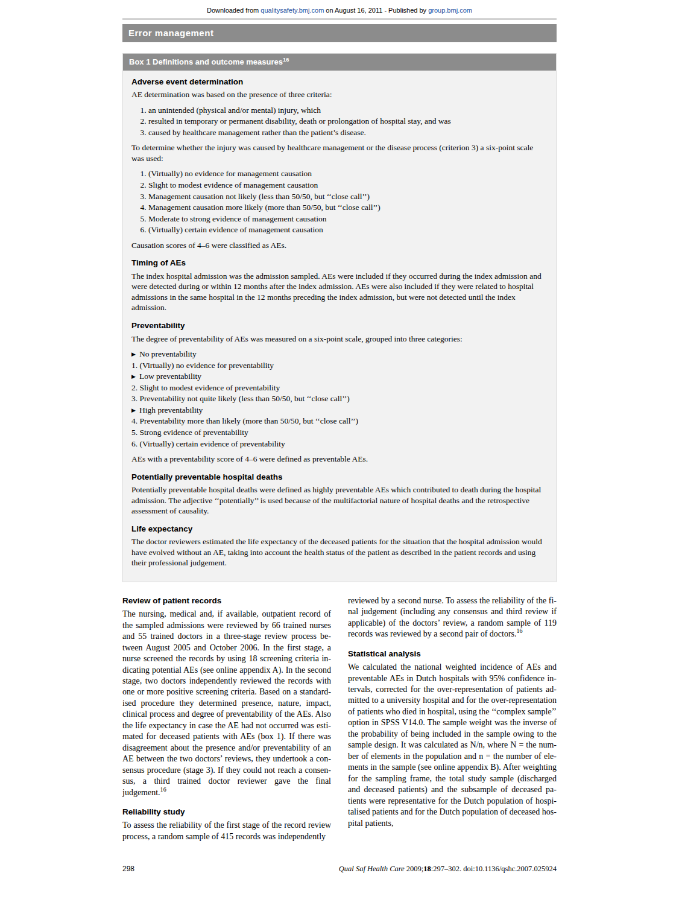Downloaded from qualitysafety.bmj.com on August 16, 2011 - Published by group.bmj.com
Error management
Box 1 Definitions and outcome measures16
Adverse event determination
AE determination was based on the presence of three criteria:
an unintended (physical and/or mental) injury, which
resulted in temporary or permanent disability, death or prolongation of hospital stay, and was
caused by healthcare management rather than the patient’s disease.
To determine whether the injury was caused by healthcare management or the disease process (criterion 3) a six-point scale was used:
(Virtually) no evidence for management causation
Slight to modest evidence of management causation
Management causation not likely (less than 50/50, but ‘‘close call’’)
Management causation more likely (more than 50/50, but ‘‘close call’’)
Moderate to strong evidence of management causation
(Virtually) certain evidence of management causation
Causation scores of 4–6 were classified as AEs.
Timing of AEs
The index hospital admission was the admission sampled. AEs were included if they occurred during the index admission and were detected during or within 12 months after the index admission. AEs were also included if they were related to hospital admissions in the same hospital in the 12 months preceding the index admission, but were not detected until the index admission.
Preventability
The degree of preventability of AEs was measured on a six-point scale, grouped into three categories:
No preventability
1. (Virtually) no evidence for preventability
Low preventability
2. Slight to modest evidence of preventability
3. Preventability not quite likely (less than 50/50, but ‘‘close call’’)
High preventability
4. Preventability more than likely (more than 50/50, but ‘‘close call’’)
5. Strong evidence of preventability
6. (Virtually) certain evidence of preventability
AEs with a preventability score of 4–6 were defined as preventable AEs.
Potentially preventable hospital deaths
Potentially preventable hospital deaths were defined as highly preventable AEs which contributed to death during the hospital admission. The adjective ‘‘potentially’’ is used because of the multifactorial nature of hospital deaths and the retrospective assessment of causality.
Life expectancy
The doctor reviewers estimated the life expectancy of the deceased patients for the situation that the hospital admission would have evolved without an AE, taking into account the health status of the patient as described in the patient records and using their professional judgement.
Review of patient records
The nursing, medical and, if available, outpatient record of the sampled admissions were reviewed by 66 trained nurses and 55 trained doctors in a three-stage review process between August 2005 and October 2006. In the first stage, a nurse screened the records by using 18 screening criteria indicating potential AEs (see online appendix A). In the second stage, two doctors independently reviewed the records with one or more positive screening criteria. Based on a standardised procedure they determined presence, nature, impact, clinical process and degree of preventability of the AEs. Also the life expectancy in case the AE had not occurred was estimated for deceased patients with AEs (box 1). If there was disagreement about the presence and/or preventability of an AE between the two doctors’ reviews, they undertook a consensus procedure (stage 3). If they could not reach a consensus, a third trained doctor reviewer gave the final judgement.16
Reliability study
To assess the reliability of the first stage of the record review process, a random sample of 415 records was independently
reviewed by a second nurse. To assess the reliability of the final judgement (including any consensus and third review if applicable) of the doctors’ review, a random sample of 119 records was reviewed by a second pair of doctors.16
Statistical analysis
We calculated the national weighted incidence of AEs and preventable AEs in Dutch hospitals with 95% confidence intervals, corrected for the over-representation of patients admitted to a university hospital and for the over-representation of patients who died in hospital, using the ‘‘complex sample’’ option in SPSS V14.0. The sample weight was the inverse of the probability of being included in the sample owing to the sample design. It was calculated as N/n, where N = the number of elements in the population and n = the number of elements in the sample (see online appendix B). After weighting for the sampling frame, the total study sample (discharged and deceased patients) and the subsample of deceased patients were representative for the Dutch population of hospitalised patients and for the Dutch population of deceased hospital patients,
298
Qual Saf Health Care 2009;18:297–302. doi:10.1136/qshc.2007.025924